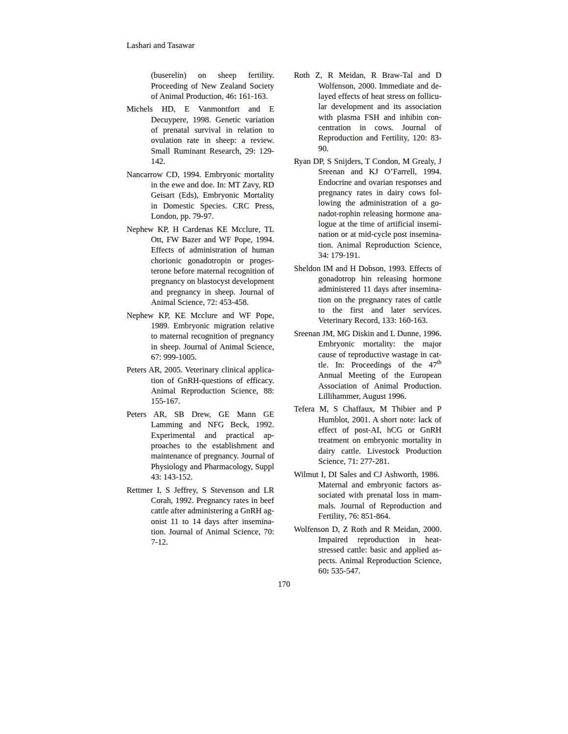Lashari and Tasawar
(buserelin) on sheep fertility. Proceeding of New Zealand Society of Animal Production, 46: 161-163.
Michels HD, E Vanmontfort and E Decuypere, 1998. Genetic variation of prenatal survival in relation to ovulation rate in sheep: a review. Small Ruminant Research, 29: 129-142.
Nancarrow CD, 1994. Embryonic mortality in the ewe and doe. In: MT Zavy, RD Geisart (Eds), Embryonic Mortality in Domestic Species. CRC Press, London, pp. 79-97.
Nephew KP, H Cardenas KE Mcclure, TL Ott, FW Bazer and WF Pope, 1994. Effects of administration of human chorionic gonadotropin or progesterone before maternal recognition of pregnancy on blastocyst development and pregnancy in sheep. Journal of Animal Science, 72: 453-458.
Nephew KP, KE Mcclure and WF Pope, 1989. Embryonic migration relative to maternal recognition of pregnancy in sheep. Journal of Animal Science, 67: 999-1005.
Peters AR, 2005. Veterinary clinical application of GnRH-questions of efficacy. Animal Reproduction Science, 88: 155-167.
Peters AR, SB Drew, GE Mann GE Lamming and NFG Beck, 1992. Experimental and practical approaches to the establishment and maintenance of pregnancy. Journal of Physiology and Pharmacology, Suppl 43: 143-152.
Rettmer I, S Jeffrey, S Stevenson and LR Corah, 1992. Pregnancy rates in beef cattle after administering a GnRH agonist 11 to 14 days after insemination. Journal of Animal Science, 70: 7-12.
Roth Z, R Meidan, R Braw-Tal and D Wolfenson, 2000. Immediate and delayed effects of heat stress on follicular development and its association with plasma FSH and inhibin concentration in cows. Journal of Reproduction and Fertility, 120: 83-90.
Ryan DP, S Snijders, T Condon, M Grealy, J Sreenan and KJ O’Farrell, 1994. Endocrine and ovarian responses and pregnancy rates in dairy cows following the administration of a gonadot-rophin releasing hormone analogue at the time of artificial insemination or at mid-cycle post insemination. Animal Reproduction Science, 34: 179-191.
Sheldon IM and H Dobson, 1993. Effects of gonadotrop hin releasing hormone administered 11 days after insemination on the pregnancy rates of cattle to the first and later services. Veterinary Record, 133: 160-163.
Sreenan JM, MG Diskin and L Dunne, 1996. Embryonic mortality: the major cause of reproductive wastage in cattle. In: Proceedings of the 47th Annual Meeting of the European Association of Animal Production. Lillihammer, August 1996.
Tefera M, S Chaffaux, M Thibier and P Humblot, 2001. A short note: lack of effect of post-AI, hCG or GnRH treatment on embryonic mortality in dairy cattle. Livestock Production Science, 71: 277-281.
Wilmut I, DI Sales and CJ Ashworth, 1986. Maternal and embryonic factors associated with prenatal loss in mammals. Journal of Reproduction and Fertility, 76: 851-864.
Wolfenson D, Z Roth and R Meidan, 2000. Impaired reproduction in heat-stressed cattle: basic and applied aspects. Animal Reproduction Science, 60: 535-547.
170